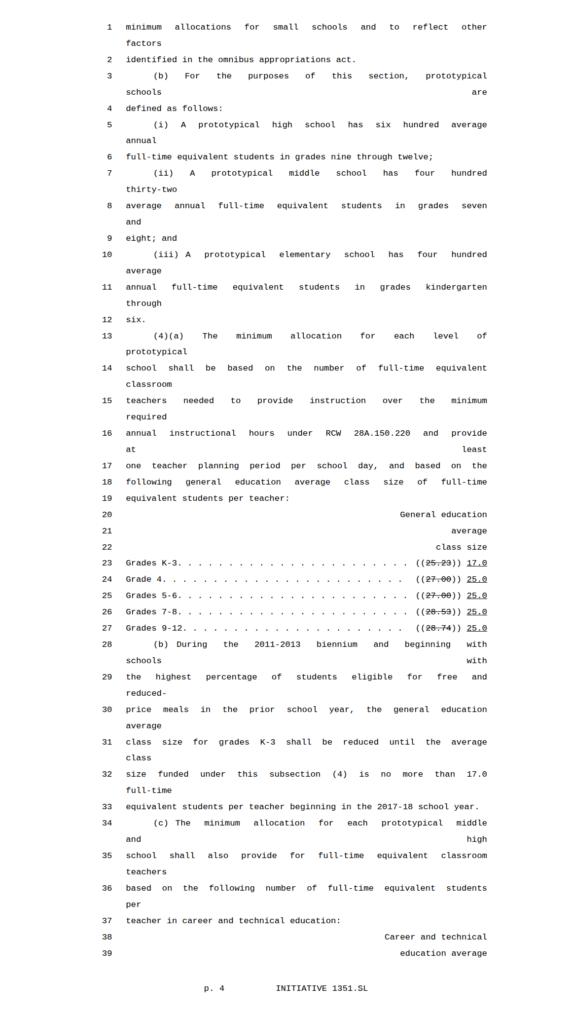1 minimum allocations for small schools and to reflect other factors
2 identified in the omnibus appropriations act.
3 (b) For the purposes of this section, prototypical schools are
4 defined as follows:
5 (i) A prototypical high school has six hundred average annual
6 full-time equivalent students in grades nine through twelve;
7 (ii) A prototypical middle school has four hundred thirty-two
8 average annual full-time equivalent students in grades seven and
9 eight; and
10 (iii) A prototypical elementary school has four hundred average
11 annual full-time equivalent students in grades kindergarten through
12 six.
13 (4)(a) The minimum allocation for each level of prototypical
14 school shall be based on the number of full-time equivalent classroom
15 teachers needed to provide instruction over the minimum required
16 annual instructional hours under RCW 28A.150.220 and provide at least
17 one teacher planning period per school day, and based on the
18 following general education average class size of full-time
19 equivalent students per teacher:
20 General education
21 average
22 class size
23 Grades K-3. . . . . . . . . . . . . . . . . . . . . . .((25.23)) 17.0
24 Grade 4. . . . . . . . . . . . . . . . . . . . . . . .((27.00)) 25.0
25 Grades 5-6. . . . . . . . . . . . . . . . . . . . . . .((27.00)) 25.0
26 Grades 7-8. . . . . . . . . . . . . . . . . . . . . . .((28.53)) 25.0
27 Grades 9-12. . . . . . . . . . . . . . . . . . . . . .((28.74)) 25.0
28 (b) During the 2011-2013 biennium and beginning with schools with
29 the highest percentage of students eligible for free and reduced-
30 price meals in the prior school year, the general education average
31 class size for grades K-3 shall be reduced until the average class
32 size funded under this subsection (4) is no more than 17.0 full-time
33 equivalent students per teacher beginning in the 2017-18 school year.
34 (c) The minimum allocation for each prototypical middle and high
35 school shall also provide for full-time equivalent classroom teachers
36 based on the following number of full-time equivalent students per
37 teacher in career and technical education:
38 Career and technical
39 education average
p. 4 INITIATIVE 1351.SL